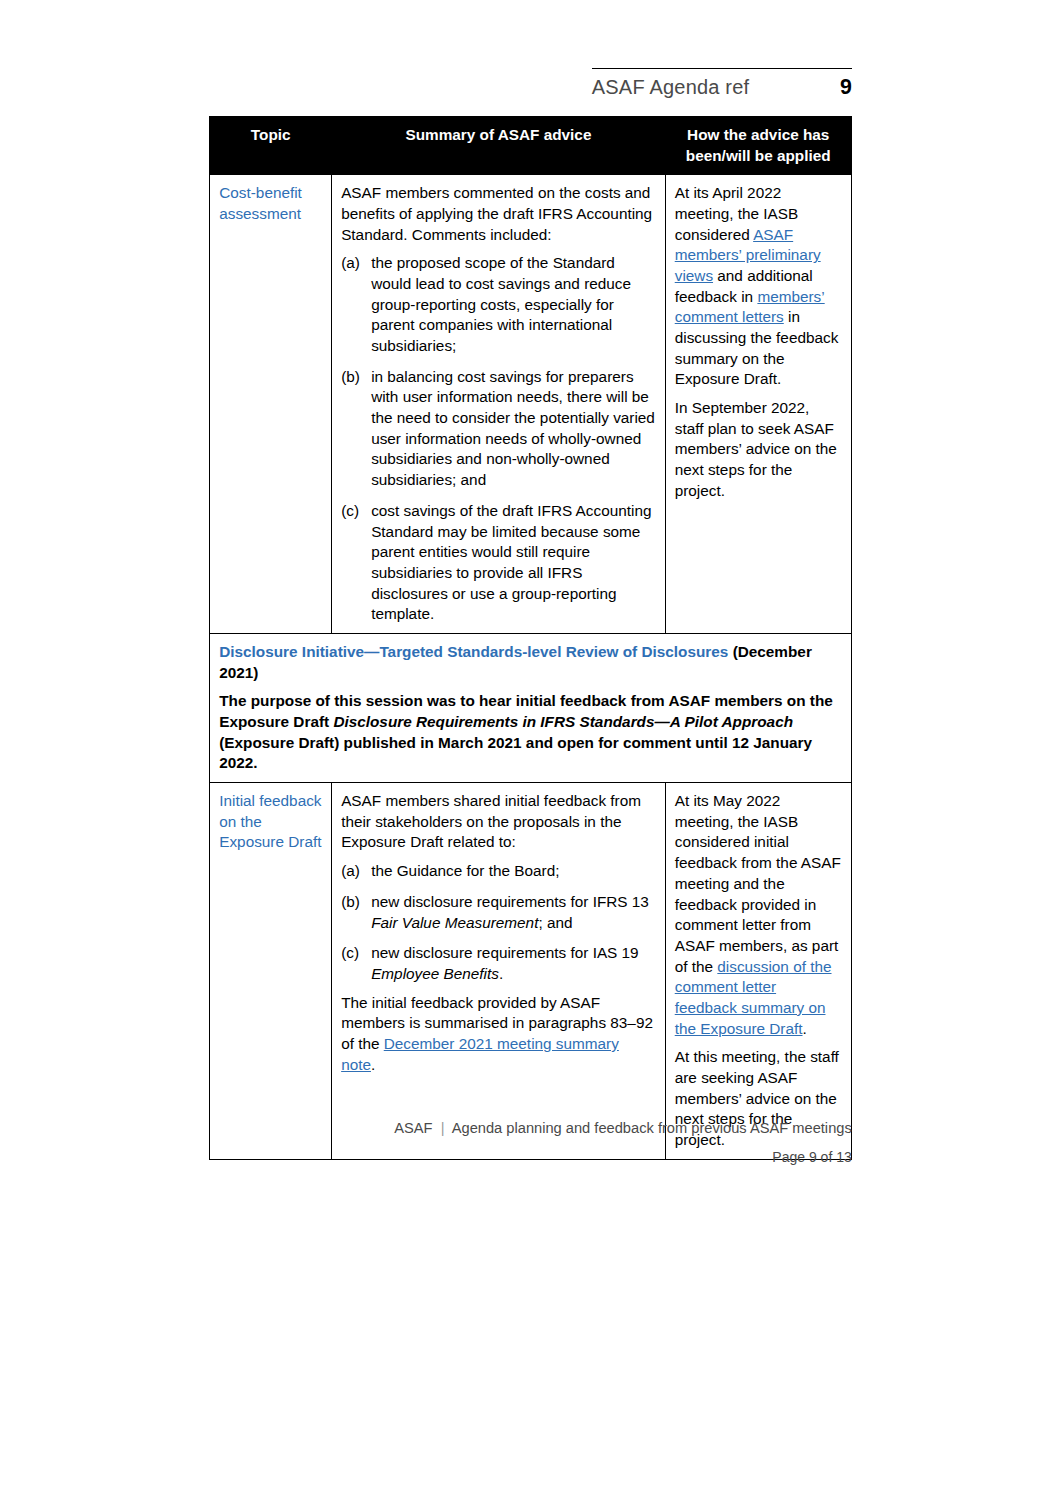ASAF Agenda ref 9
| Topic | Summary of ASAF advice | How the advice has been/will be applied |
| --- | --- | --- |
| Cost-benefit assessment | ASAF members commented on the costs and benefits of applying the draft IFRS Accounting Standard. Comments included: (a) the proposed scope of the Standard would lead to cost savings and reduce group-reporting costs, especially for parent companies with international subsidiaries; (b) in balancing cost savings for preparers with user information needs, there will be the need to consider the potentially varied user information needs of wholly-owned subsidiaries and non-wholly-owned subsidiaries; and (c) cost savings of the draft IFRS Accounting Standard may be limited because some parent entities would still require subsidiaries to provide all IFRS disclosures or use a group-reporting template. | At its April 2022 meeting, the IASB considered ASAF members’ preliminary views and additional feedback in members’ comment letters in discussing the feedback summary on the Exposure Draft. In September 2022, staff plan to seek ASAF members’ advice on the next steps for the project. |
| Disclosure Initiative—Targeted Standards-level Review of Disclosures (December 2021) The purpose of this session was to hear initial feedback from ASAF members on the Exposure Draft Disclosure Requirements in IFRS Standards—A Pilot Approach (Exposure Draft) published in March 2021 and open for comment until 12 January 2022. |
| Initial feedback on the Exposure Draft | ASAF members shared initial feedback from their stakeholders on the proposals in the Exposure Draft related to: (a) the Guidance for the Board; (b) new disclosure requirements for IFRS 13 Fair Value Measurement ; and (c) new disclosure requirements for IAS 19 Employee Benefits . The initial feedback provided by ASAF members is summarised in paragraphs 83–92 of the December 2021 meeting summary note . | At its May 2022 meeting, the IASB considered initial feedback from the ASAF meeting and the feedback provided in comment letter from ASAF members, as part of the discussion of the comment letter feedback summary on the Exposure Draft . At this meeting, the staff are seeking ASAF members’ advice on the next steps for the project. |
ASAF | Agenda planning and feedback from previous ASAF meetings
Page 9 of 13